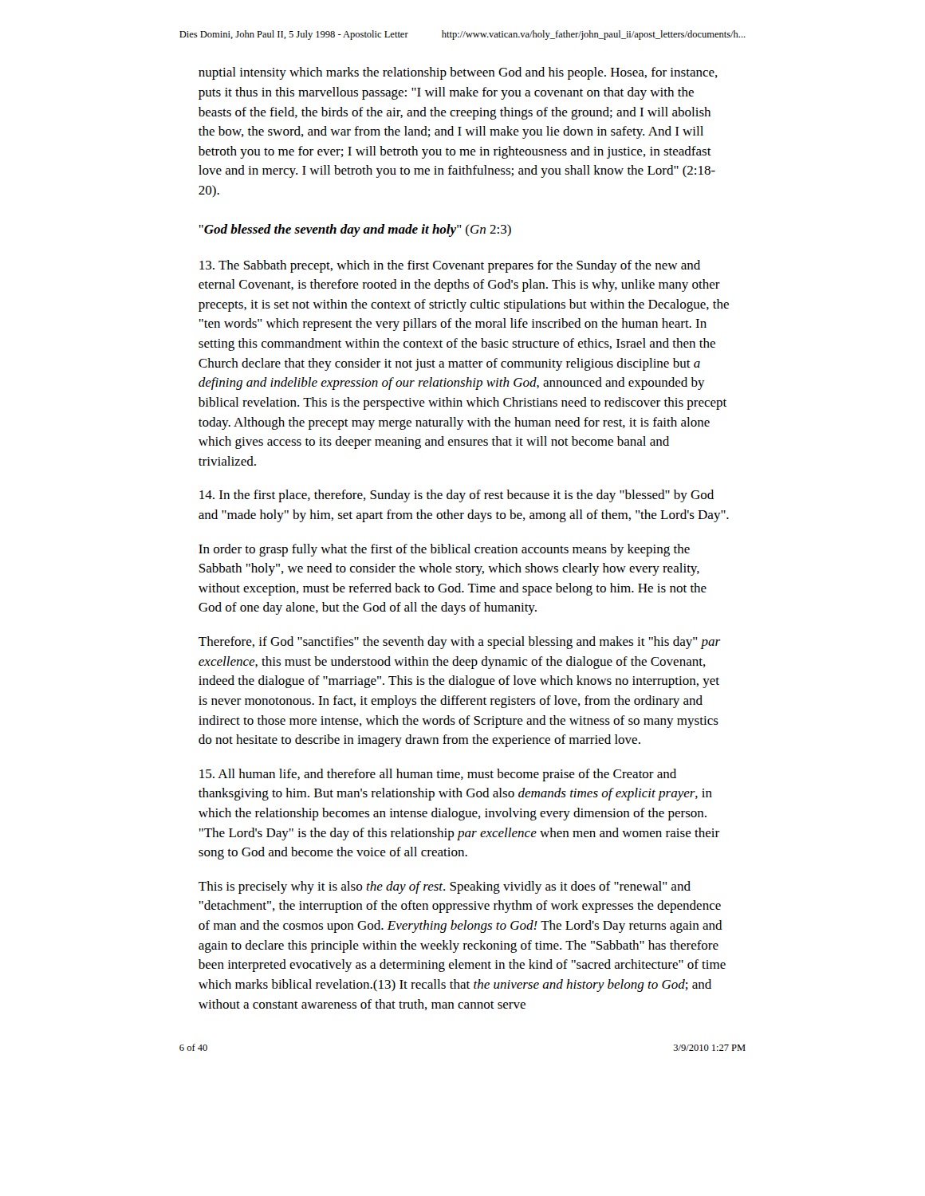Dies Domini, John Paul II, 5 July 1998 - Apostolic Letter http://www.vatican.va/holy_father/john_paul_ii/apost_letters/documents/h...
nuptial intensity which marks the relationship between God and his people. Hosea, for instance, puts it thus in this marvellous passage: "I will make for you a covenant on that day with the beasts of the field, the birds of the air, and the creeping things of the ground; and I will abolish the bow, the sword, and war from the land; and I will make you lie down in safety. And I will betroth you to me for ever; I will betroth you to me in righteousness and in justice, in steadfast love and in mercy. I will betroth you to me in faithfulness; and you shall know the Lord" (2:18-20).
"God blessed the seventh day and made it holy" (Gn 2:3)
13. The Sabbath precept, which in the first Covenant prepares for the Sunday of the new and eternal Covenant, is therefore rooted in the depths of God's plan. This is why, unlike many other precepts, it is set not within the context of strictly cultic stipulations but within the Decalogue, the "ten words" which represent the very pillars of the moral life inscribed on the human heart. In setting this commandment within the context of the basic structure of ethics, Israel and then the Church declare that they consider it not just a matter of community religious discipline but a defining and indelible expression of our relationship with God, announced and expounded by biblical revelation. This is the perspective within which Christians need to rediscover this precept today. Although the precept may merge naturally with the human need for rest, it is faith alone which gives access to its deeper meaning and ensures that it will not become banal and trivialized.
14. In the first place, therefore, Sunday is the day of rest because it is the day "blessed" by God and "made holy" by him, set apart from the other days to be, among all of them, "the Lord's Day".
In order to grasp fully what the first of the biblical creation accounts means by keeping the Sabbath "holy", we need to consider the whole story, which shows clearly how every reality, without exception, must be referred back to God. Time and space belong to him. He is not the God of one day alone, but the God of all the days of humanity.
Therefore, if God "sanctifies" the seventh day with a special blessing and makes it "his day" par excellence, this must be understood within the deep dynamic of the dialogue of the Covenant, indeed the dialogue of "marriage". This is the dialogue of love which knows no interruption, yet is never monotonous. In fact, it employs the different registers of love, from the ordinary and indirect to those more intense, which the words of Scripture and the witness of so many mystics do not hesitate to describe in imagery drawn from the experience of married love.
15. All human life, and therefore all human time, must become praise of the Creator and thanksgiving to him. But man's relationship with God also demands times of explicit prayer, in which the relationship becomes an intense dialogue, involving every dimension of the person. "The Lord's Day" is the day of this relationship par excellence when men and women raise their song to God and become the voice of all creation.
This is precisely why it is also the day of rest. Speaking vividly as it does of "renewal" and "detachment", the interruption of the often oppressive rhythm of work expresses the dependence of man and the cosmos upon God. Everything belongs to God! The Lord's Day returns again and again to declare this principle within the weekly reckoning of time. The "Sabbath" has therefore been interpreted evocatively as a determining element in the kind of "sacred architecture" of time which marks biblical revelation.(13) It recalls that the universe and history belong to God; and without a constant awareness of that truth, man cannot serve
6 of 40 3/9/2010 1:27 PM